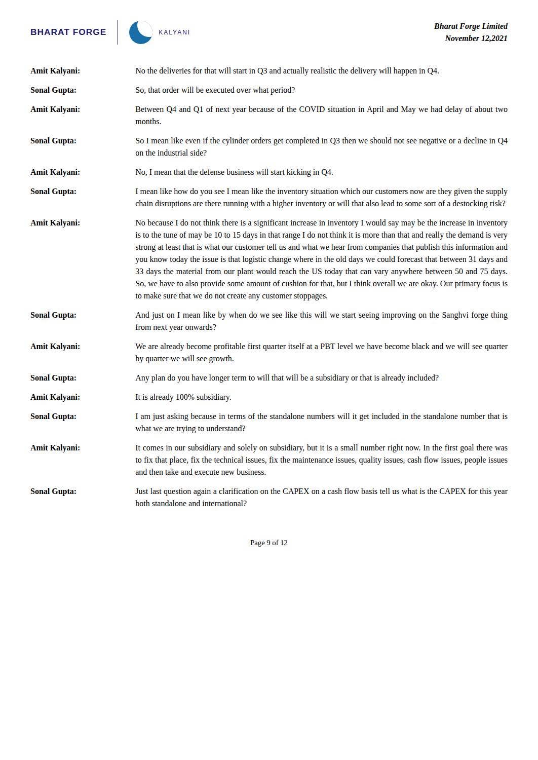BHARAT FORGE
KALYANI
Bharat Forge Limited
November 12,2021
| Amit Kalyani: | No the deliveries for that will start in Q3 and actually realistic the delivery will happen in Q4. |
| Sonal Gupta: | So, that order will be executed over what period? |
| Amit Kalyani: | Between Q4 and Q1 of next year because of the COVID situation in April and May we had delay of about two months. |
| Sonal Gupta: | So I mean like even if the cylinder orders get completed in Q3 then we should not see negative or a decline in Q4 on the industrial side? |
| Amit Kalyani: | No, I mean that the defense business will start kicking in Q4. |
| Sonal Gupta: | I mean like how do you see I mean like the inventory situation which our customers now are they given the supply chain disruptions are there running with a higher inventory or will that also lead to some sort of a destocking risk? |
| Amit Kalyani: | No because I do not think there is a significant increase in inventory I would say may be the increase in inventory is to the tune of may be 10 to 15 days in that range I do not think it is more than that and really the demand is very strong at least that is what our customer tell us and what we hear from companies that publish this information and you know today the issue is that logistic change where in the old days we could forecast that between 31 days and 33 days the material from our plant would reach the US today that can vary anywhere between 50 and 75 days. So, we have to also provide some amount of cushion for that, but I think overall we are okay. Our primary focus is to make sure that we do not create any customer stoppages. |
| Sonal Gupta: | And just on I mean like by when do we see like this will we start seeing improving on the Sanghvi forge thing from next year onwards? |
| Amit Kalyani: | We are already become profitable first quarter itself at a PBT level we have become black and we will see quarter by quarter we will see growth. |
| Sonal Gupta: | Any plan do you have longer term to will that will be a subsidiary or that is already included? |
| Amit Kalyani: | It is already 100% subsidiary. |
| Sonal Gupta: | I am just asking because in terms of the standalone numbers will it get included in the standalone number that is what we are trying to understand? |
| Amit Kalyani: | It comes in our subsidiary and solely on subsidiary, but it is a small number right now. In the first goal there was to fix that place, fix the technical issues, fix the maintenance issues, quality issues, cash flow issues, people issues and then take and execute new business. |
| Sonal Gupta: | Just last question again a clarification on the CAPEX on a cash flow basis tell us what is the CAPEX for this year both standalone and international? |
Page 9 of 12